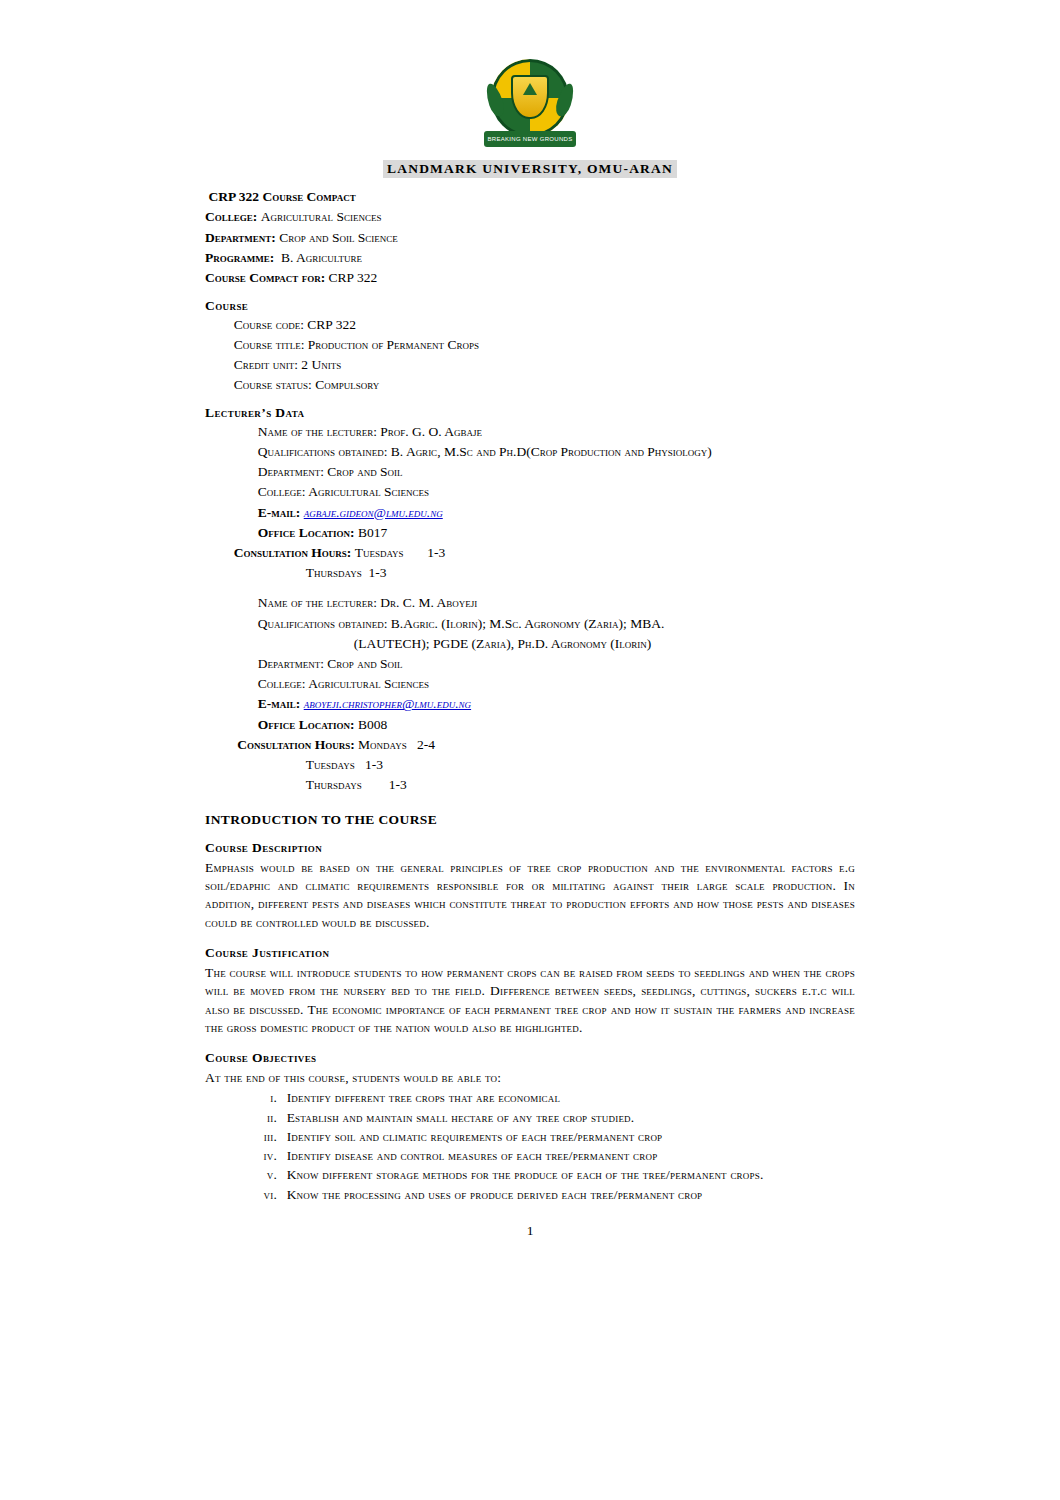Breaking New Grounds
LANDMARK UNIVERSITY, OMU-ARAN
CRP 322 Course Compact
College: Agricultural Sciences
Department: Crop and Soil Science
Programme: B. Agriculture
Course Compact for: CRP 322
Course
Course code: CRP 322
Course title: Production of Permanent Crops
Credit unit: 2 Units
Course status: Compulsory
Lecturer’s Data
Name of the lecturer: Prof. G. O. Agbaje
Qualifications obtained: B. Agric, M.Sc and Ph.D(Crop Production and Physiology)
Department: Crop and Soil
College: Agricultural Sciences
E-mail: agbaje.gideon@lmu.edu.ng
Office Location: B017
Consultation Hours: Tuesdays 1-3
Thursdays 1-3
Name of the lecturer: Dr. C. M. Aboyeji
Qualifications obtained: B.Agric. (Ilorin); M.Sc. Agronomy (Zaria); MBA.
(LAUTECH); PGDE (Zaria), Ph.D. Agronomy (Ilorin)
Department: Crop and Soil
College: Agricultural Sciences
E-mail: aboyeji.christopher@lmu.edu.ng
Office Location: B008
Consultation Hours: Mondays 2-4
Tuesdays 1-3
Thursdays 1-3
INTRODUCTION TO THE COURSE
Course Description
Emphasis would be based on the general principles of tree crop production and the environmental factors e.g soil/edaphic and climatic requirements responsible for or militating against their large scale production. In addition, different pests and diseases which constitute threat to production efforts and how those pests and diseases could be controlled would be discussed.
Course Justification
The course will introduce students to how permanent crops can be raised from seeds to seedlings and when the crops will be moved from the nursery bed to the field. Difference between seeds, seedlings, cuttings, suckers e.t.c will also be discussed. The economic importance of each permanent tree crop and how it sustain the farmers and increase the gross domestic product of the nation would also be highlighted.
Course Objectives
At the end of this course, students would be able to:
Identify different tree crops that are economical
Establish and maintain small hectare of any tree crop studied.
Identify soil and climatic requirements of each tree/permanent crop
Identify disease and control measures of each tree/permanent crop
Know different storage methods for the produce of each of the tree/permanent crops.
Know the processing and uses of produce derived each tree/permanent crop
1